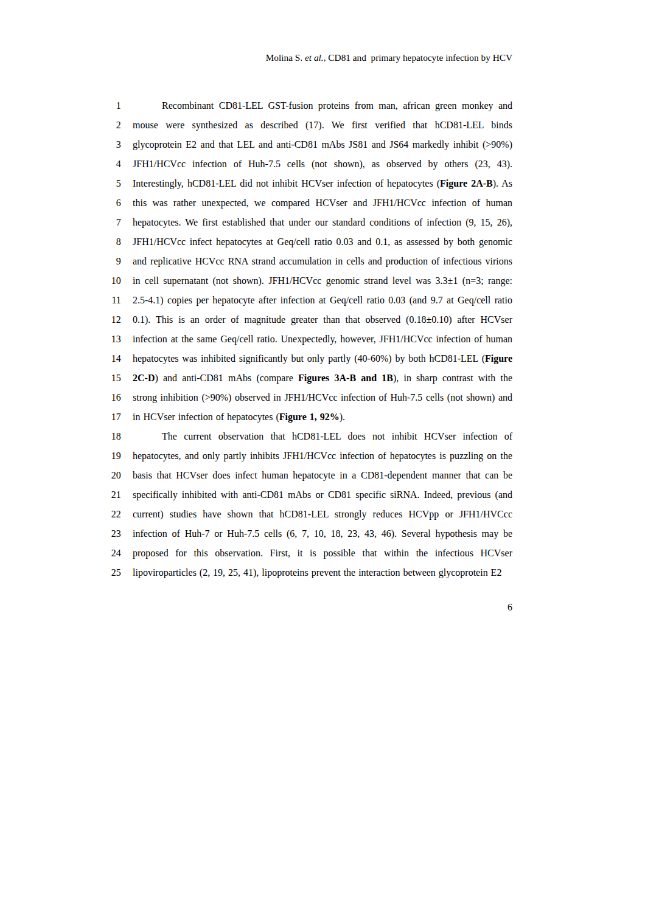Molina S. et al., CD81 and primary hepatocyte infection by HCV
1 2 3 4 5 6 7 8 9 10 11 12 13 14 15 16 17 18 19 20 21 22 23 24 25
Recombinant CD81-LEL GST-fusion proteins from man, african green monkey and mouse were synthesized as described (17). We first verified that hCD81-LEL binds glycoprotein E2 and that LEL and anti-CD81 mAbs JS81 and JS64 markedly inhibit (>90%) JFH1/HCVcc infection of Huh-7.5 cells (not shown), as observed by others (23, 43). Interestingly, hCD81-LEL did not inhibit HCVser infection of hepatocytes (Figure 2A-B). As this was rather unexpected, we compared HCVser and JFH1/HCVcc infection of human hepatocytes. We first established that under our standard conditions of infection (9, 15, 26), JFH1/HCVcc infect hepatocytes at Geq/cell ratio 0.03 and 0.1, as assessed by both genomic and replicative HCVcc RNA strand accumulation in cells and production of infectious virions in cell supernatant (not shown). JFH1/HCVcc genomic strand level was 3.3±1 (n=3; range: 2.5-4.1) copies per hepatocyte after infection at Geq/cell ratio 0.03 (and 9.7 at Geq/cell ratio 0.1). This is an order of magnitude greater than that observed (0.18±0.10) after HCVser infection at the same Geq/cell ratio. Unexpectedly, however, JFH1/HCVcc infection of human hepatocytes was inhibited significantly but only partly (40-60%) by both hCD81-LEL (Figure 2C-D) and anti-CD81 mAbs (compare Figures 3A-B and 1B), in sharp contrast with the strong inhibition (>90%) observed in JFH1/HCVcc infection of Huh-7.5 cells (not shown) and in HCVser infection of hepatocytes (Figure 1, 92%).
The current observation that hCD81-LEL does not inhibit HCVser infection of hepatocytes, and only partly inhibits JFH1/HCVcc infection of hepatocytes is puzzling on the basis that HCVser does infect human hepatocyte in a CD81-dependent manner that can be specifically inhibited with anti-CD81 mAbs or CD81 specific siRNA. Indeed, previous (and current) studies have shown that hCD81-LEL strongly reduces HCVpp or JFH1/HVCcc infection of Huh-7 or Huh-7.5 cells (6, 7, 10, 18, 23, 43, 46). Several hypothesis may be proposed for this observation. First, it is possible that within the infectious HCVser lipoviroparticles (2, 19, 25, 41), lipoproteins prevent the interaction between glycoprotein E2
6